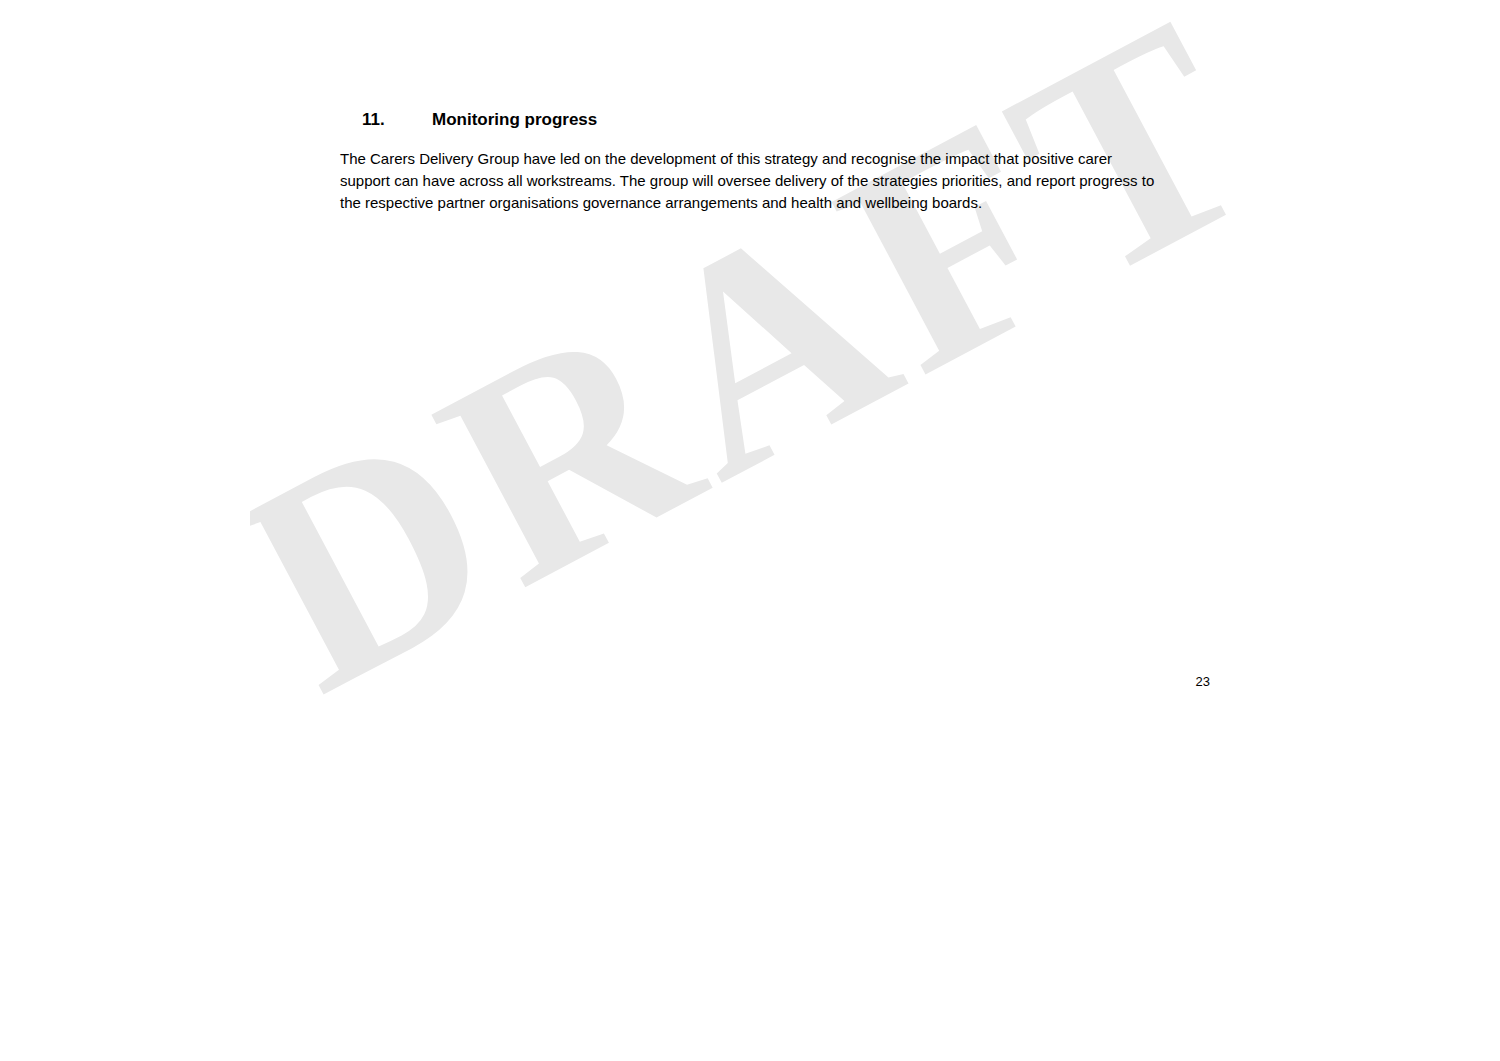DRAFT
11. Monitoring progress
The Carers Delivery Group have led on the development of this strategy and recognise the impact that positive carer support can have across all workstreams. The group will oversee delivery of the strategies priorities, and report progress to the respective partner organisations governance arrangements and health and wellbeing boards.
23